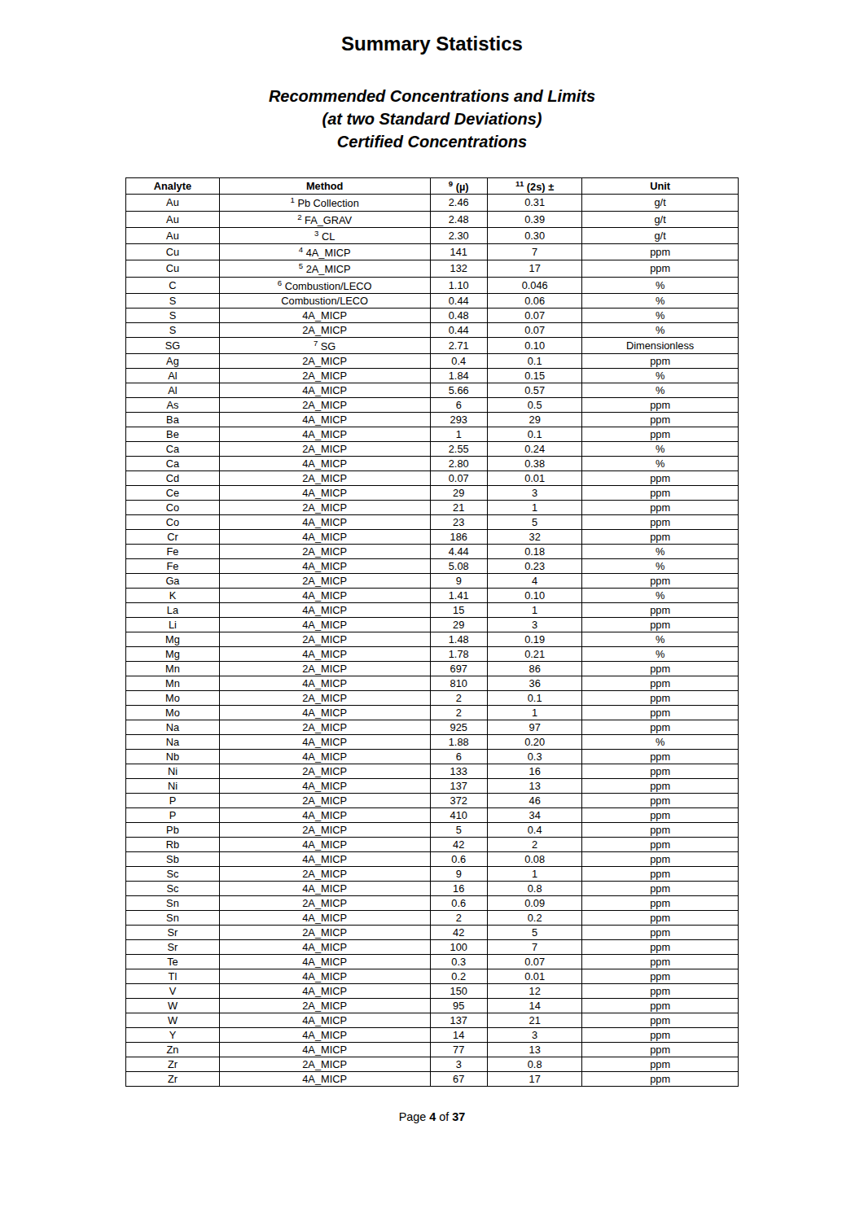Summary Statistics
Recommended Concentrations and Limits
(at two Standard Deviations)
Certified Concentrations
| Analyte | Method | 9 (µ) | 11 (2s) ± | Unit |
| --- | --- | --- | --- | --- |
| Au | 1 Pb Collection | 2.46 | 0.31 | g/t |
| Au | 2 FA_GRAV | 2.48 | 0.39 | g/t |
| Au | 3 CL | 2.30 | 0.30 | g/t |
| Cu | 4 4A_MICP | 141 | 7 | ppm |
| Cu | 5 2A_MICP | 132 | 17 | ppm |
| C | 6 Combustion/LECO | 1.10 | 0.046 | % |
| S | Combustion/LECO | 0.44 | 0.06 | % |
| S | 4A_MICP | 0.48 | 0.07 | % |
| S | 2A_MICP | 0.44 | 0.07 | % |
| SG | 7 SG | 2.71 | 0.10 | Dimensionless |
| Ag | 2A_MICP | 0.4 | 0.1 | ppm |
| Al | 2A_MICP | 1.84 | 0.15 | % |
| Al | 4A_MICP | 5.66 | 0.57 | % |
| As | 2A_MICP | 6 | 0.5 | ppm |
| Ba | 4A_MICP | 293 | 29 | ppm |
| Be | 4A_MICP | 1 | 0.1 | ppm |
| Ca | 2A_MICP | 2.55 | 0.24 | % |
| Ca | 4A_MICP | 2.80 | 0.38 | % |
| Cd | 2A_MICP | 0.07 | 0.01 | ppm |
| Ce | 4A_MICP | 29 | 3 | ppm |
| Co | 2A_MICP | 21 | 1 | ppm |
| Co | 4A_MICP | 23 | 5 | ppm |
| Cr | 4A_MICP | 186 | 32 | ppm |
| Fe | 2A_MICP | 4.44 | 0.18 | % |
| Fe | 4A_MICP | 5.08 | 0.23 | % |
| Ga | 2A_MICP | 9 | 4 | ppm |
| K | 4A_MICP | 1.41 | 0.10 | % |
| La | 4A_MICP | 15 | 1 | ppm |
| Li | 4A_MICP | 29 | 3 | ppm |
| Mg | 2A_MICP | 1.48 | 0.19 | % |
| Mg | 4A_MICP | 1.78 | 0.21 | % |
| Mn | 2A_MICP | 697 | 86 | ppm |
| Mn | 4A_MICP | 810 | 36 | ppm |
| Mo | 2A_MICP | 2 | 0.1 | ppm |
| Mo | 4A_MICP | 2 | 1 | ppm |
| Na | 2A_MICP | 925 | 97 | ppm |
| Na | 4A_MICP | 1.88 | 0.20 | % |
| Nb | 4A_MICP | 6 | 0.3 | ppm |
| Ni | 2A_MICP | 133 | 16 | ppm |
| Ni | 4A_MICP | 137 | 13 | ppm |
| P | 2A_MICP | 372 | 46 | ppm |
| P | 4A_MICP | 410 | 34 | ppm |
| Pb | 2A_MICP | 5 | 0.4 | ppm |
| Rb | 4A_MICP | 42 | 2 | ppm |
| Sb | 4A_MICP | 0.6 | 0.08 | ppm |
| Sc | 2A_MICP | 9 | 1 | ppm |
| Sc | 4A_MICP | 16 | 0.8 | ppm |
| Sn | 2A_MICP | 0.6 | 0.09 | ppm |
| Sn | 4A_MICP | 2 | 0.2 | ppm |
| Sr | 2A_MICP | 42 | 5 | ppm |
| Sr | 4A_MICP | 100 | 7 | ppm |
| Te | 4A_MICP | 0.3 | 0.07 | ppm |
| Tl | 4A_MICP | 0.2 | 0.01 | ppm |
| V | 4A_MICP | 150 | 12 | ppm |
| W | 2A_MICP | 95 | 14 | ppm |
| W | 4A_MICP | 137 | 21 | ppm |
| Y | 4A_MICP | 14 | 3 | ppm |
| Zn | 4A_MICP | 77 | 13 | ppm |
| Zr | 2A_MICP | 3 | 0.8 | ppm |
| Zr | 4A_MICP | 67 | 17 | ppm |
Page 4 of 37